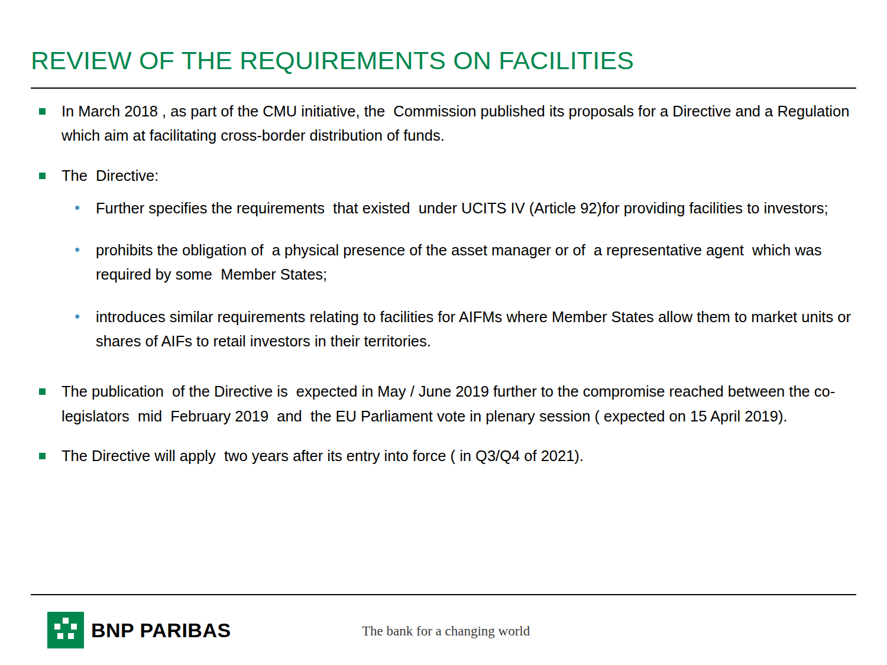REVIEW OF THE REQUIREMENTS ON FACILITIES
In March 2018 , as part of the CMU initiative, the Commission published its proposals for a Directive and a Regulation which aim at facilitating cross-border distribution of funds.
The Directive:
Further specifies the requirements that existed under UCITS IV (Article 92)for providing facilities to investors;
prohibits the obligation of a physical presence of the asset manager or of a representative agent which was required by some Member States;
introduces similar requirements relating to facilities for AIFMs where Member States allow them to market units or shares of AIFs to retail investors in their territories.
The publication of the Directive is expected in May / June 2019 further to the compromise reached between the co-legislators mid February 2019 and the EU Parliament vote in plenary session ( expected on 15 April 2019).
The Directive will apply two years after its entry into force ( in Q3/Q4 of 2021).
BNP PARIBAS
The bank for a changing world